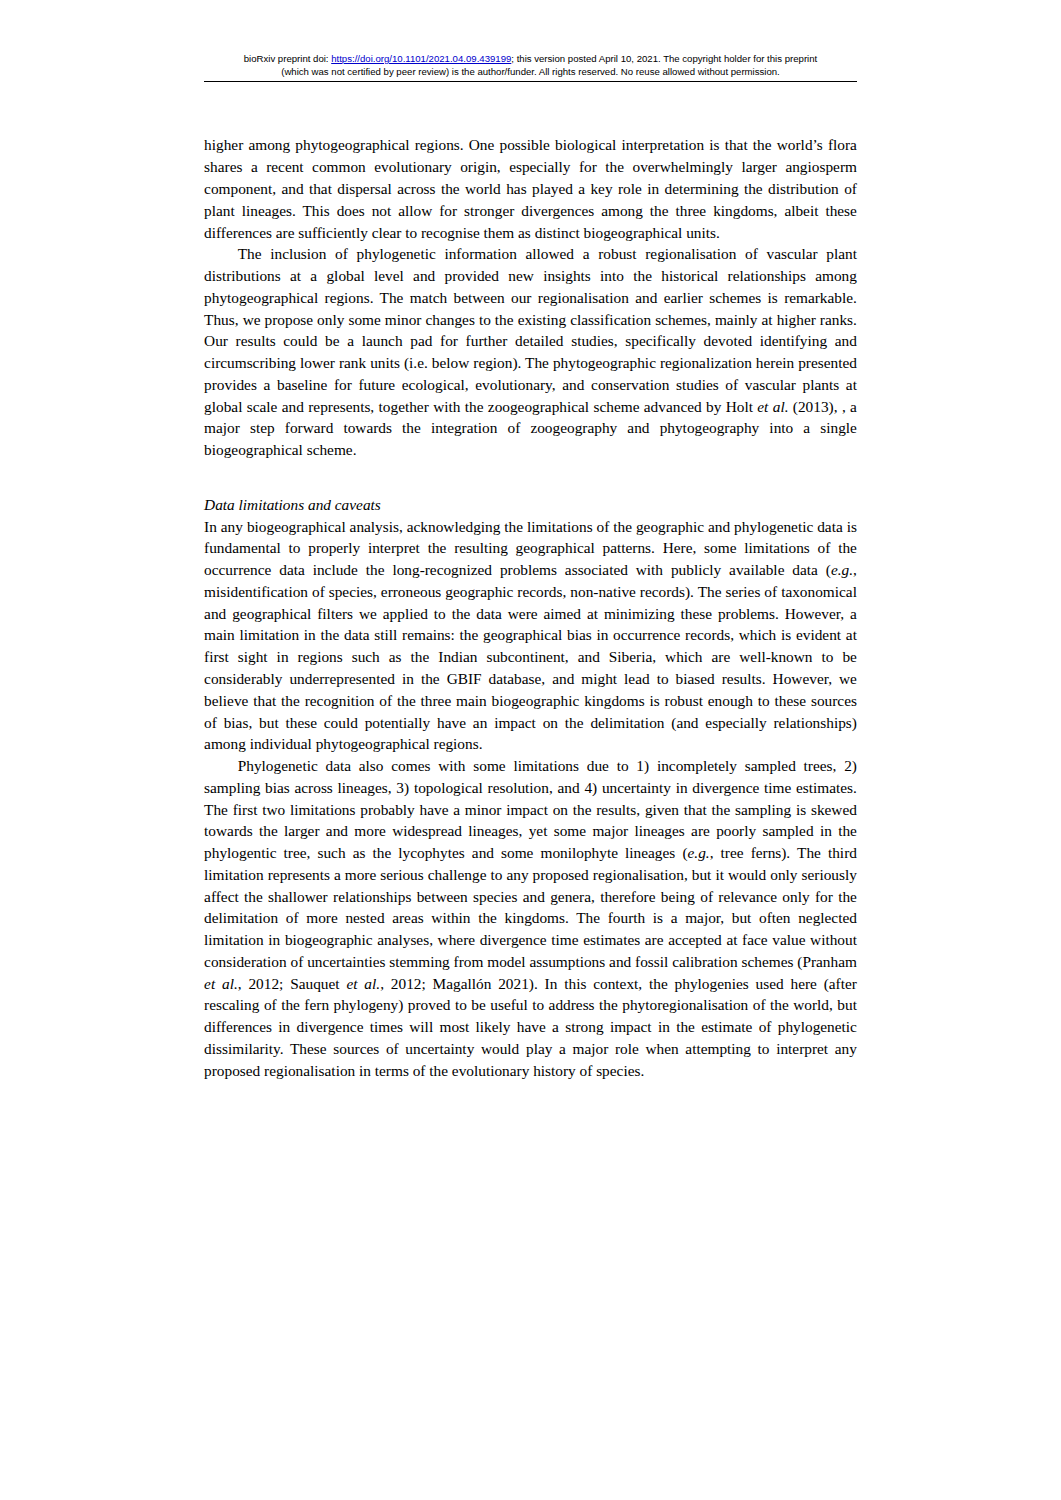bioRxiv preprint doi: https://doi.org/10.1101/2021.04.09.439199; this version posted April 10, 2021. The copyright holder for this preprint (which was not certified by peer review) is the author/funder. All rights reserved. No reuse allowed without permission.
higher among phytogeographical regions. One possible biological interpretation is that the world’s flora shares a recent common evolutionary origin, especially for the overwhelmingly larger angiosperm component, and that dispersal across the world has played a key role in determining the distribution of plant lineages. This does not allow for stronger divergences among the three kingdoms, albeit these differences are sufficiently clear to recognise them as distinct biogeographical units.
The inclusion of phylogenetic information allowed a robust regionalisation of vascular plant distributions at a global level and provided new insights into the historical relationships among phytogeographical regions. The match between our regionalisation and earlier schemes is remarkable. Thus, we propose only some minor changes to the existing classification schemes, mainly at higher ranks. Our results could be a launch pad for further detailed studies, specifically devoted identifying and circumscribing lower rank units (i.e. below region). The phytogeographic regionalization herein presented provides a baseline for future ecological, evolutionary, and conservation studies of vascular plants at global scale and represents, together with the zoogeographical scheme advanced by Holt et al. (2013), , a major step forward towards the integration of zoogeography and phytogeography into a single biogeographical scheme.
Data limitations and caveats
In any biogeographical analysis, acknowledging the limitations of the geographic and phylogenetic data is fundamental to properly interpret the resulting geographical patterns. Here, some limitations of the occurrence data include the long-recognized problems associated with publicly available data (e.g., misidentification of species, erroneous geographic records, non-native records). The series of taxonomical and geographical filters we applied to the data were aimed at minimizing these problems. However, a main limitation in the data still remains: the geographical bias in occurrence records, which is evident at first sight in regions such as the Indian subcontinent, and Siberia, which are well-known to be considerably underrepresented in the GBIF database, and might lead to biased results. However, we believe that the recognition of the three main biogeographic kingdoms is robust enough to these sources of bias, but these could potentially have an impact on the delimitation (and especially relationships) among individual phytogeographical regions.
Phylogenetic data also comes with some limitations due to 1) incompletely sampled trees, 2) sampling bias across lineages, 3) topological resolution, and 4) uncertainty in divergence time estimates. The first two limitations probably have a minor impact on the results, given that the sampling is skewed towards the larger and more widespread lineages, yet some major lineages are poorly sampled in the phylogentic tree, such as the lycophytes and some monilophyte lineages (e.g., tree ferns). The third limitation represents a more serious challenge to any proposed regionalisation, but it would only seriously affect the shallower relationships between species and genera, therefore being of relevance only for the delimitation of more nested areas within the kingdoms. The fourth is a major, but often neglected limitation in biogeographic analyses, where divergence time estimates are accepted at face value without consideration of uncertainties stemming from model assumptions and fossil calibration schemes (Pranham et al., 2012; Sauquet et al., 2012; Magallón 2021). In this context, the phylogenies used here (after rescaling of the fern phylogeny) proved to be useful to address the phytoregionalisation of the world, but differences in divergence times will most likely have a strong impact in the estimate of phylogenetic dissimilarity. These sources of uncertainty would play a major role when attempting to interpret any proposed regionalisation in terms of the evolutionary history of species.